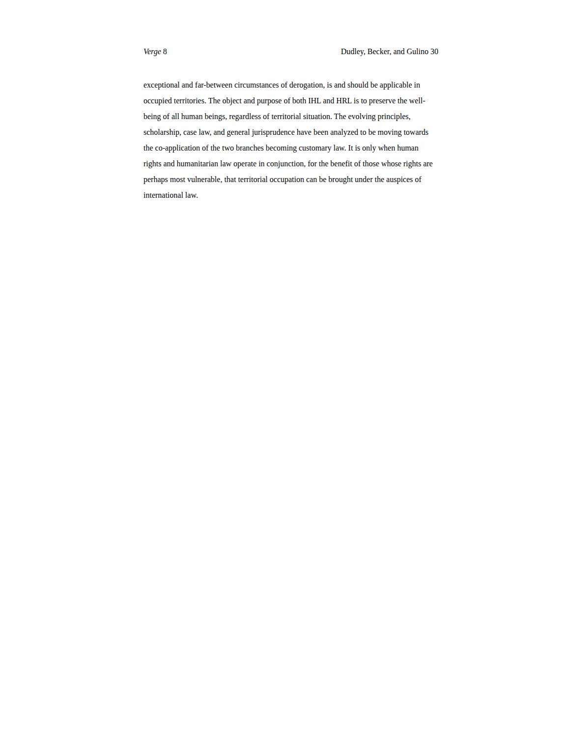Verge 8 Dudley, Becker, and Gulino 30
exceptional and far-between circumstances of derogation, is and should be applicable in occupied territories. The object and purpose of both IHL and HRL is to preserve the well-being of all human beings, regardless of territorial situation. The evolving principles, scholarship, case law, and general jurisprudence have been analyzed to be moving towards the co-application of the two branches becoming customary law. It is only when human rights and humanitarian law operate in conjunction, for the benefit of those whose rights are perhaps most vulnerable, that territorial occupation can be brought under the auspices of international law.